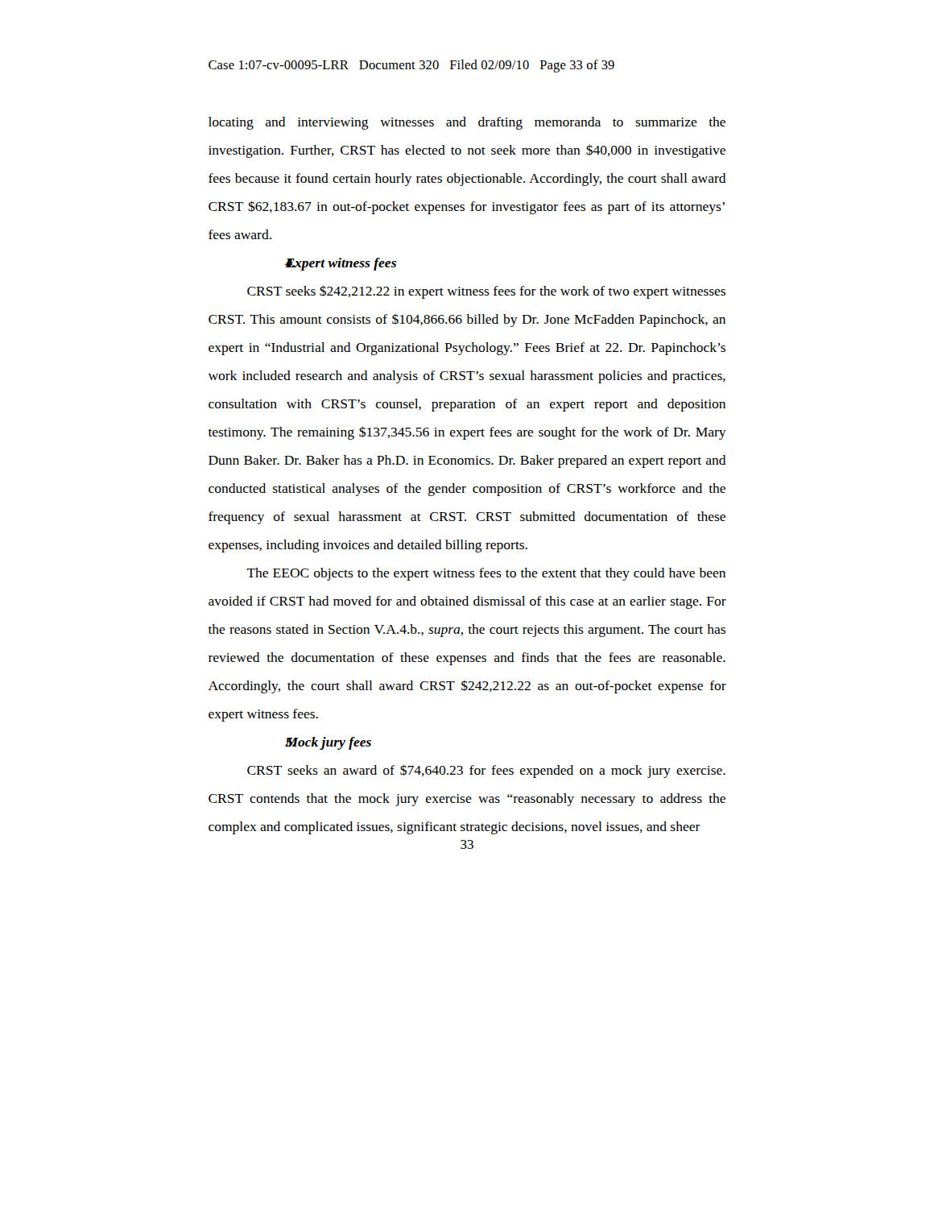Case 1:07-cv-00095-LRR Document 320 Filed 02/09/10 Page 33 of 39
locating and interviewing witnesses and drafting memoranda to summarize the investigation. Further, CRST has elected to not seek more than $40,000 in investigative fees because it found certain hourly rates objectionable. Accordingly, the court shall award CRST $62,183.67 in out-of-pocket expenses for investigator fees as part of its attorneys’ fees award.
4. Expert witness fees
CRST seeks $242,212.22 in expert witness fees for the work of two expert witnesses CRST. This amount consists of $104,866.66 billed by Dr. Jone McFadden Papinchock, an expert in “Industrial and Organizational Psychology.” Fees Brief at 22. Dr. Papinchock’s work included research and analysis of CRST’s sexual harassment policies and practices, consultation with CRST’s counsel, preparation of an expert report and deposition testimony. The remaining $137,345.56 in expert fees are sought for the work of Dr. Mary Dunn Baker. Dr. Baker has a Ph.D. in Economics. Dr. Baker prepared an expert report and conducted statistical analyses of the gender composition of CRST’s workforce and the frequency of sexual harassment at CRST. CRST submitted documentation of these expenses, including invoices and detailed billing reports.
The EEOC objects to the expert witness fees to the extent that they could have been avoided if CRST had moved for and obtained dismissal of this case at an earlier stage. For the reasons stated in Section V.A.4.b., supra, the court rejects this argument. The court has reviewed the documentation of these expenses and finds that the fees are reasonable. Accordingly, the court shall award CRST $242,212.22 as an out-of-pocket expense for expert witness fees.
5. Mock jury fees
CRST seeks an award of $74,640.23 for fees expended on a mock jury exercise. CRST contends that the mock jury exercise was “reasonably necessary to address the complex and complicated issues, significant strategic decisions, novel issues, and sheer
33